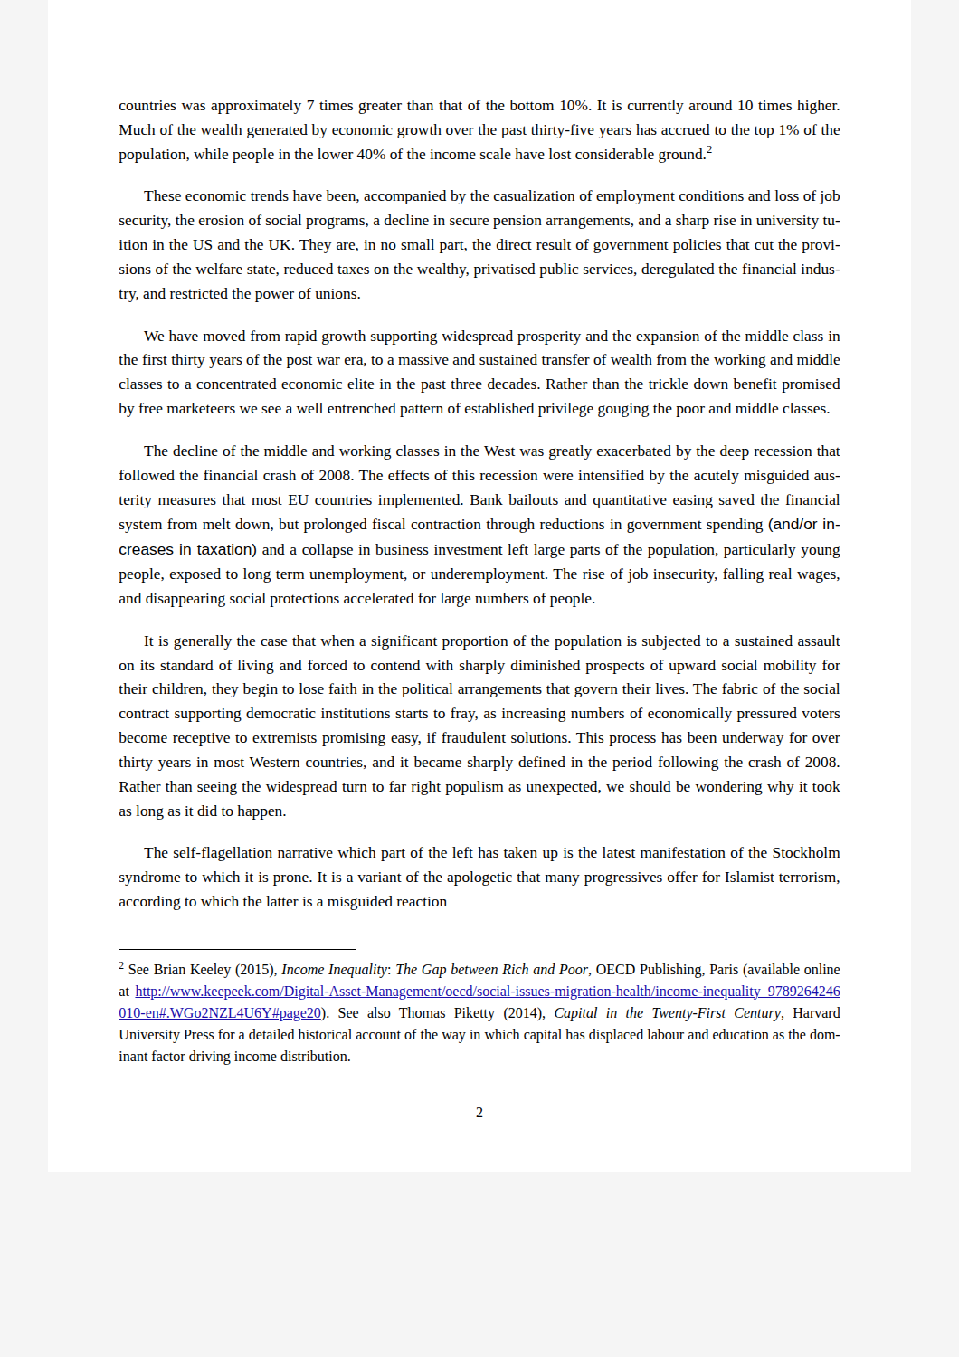countries was approximately 7 times greater than that of the bottom 10%. It is currently around 10 times higher. Much of the wealth generated by economic growth over the past thirty-five years has accrued to the top 1% of the population, while people in the lower 40% of the income scale have lost considerable ground.2
These economic trends have been, accompanied by the casualization of employment conditions and loss of job security, the erosion of social programs, a decline in secure pension arrangements, and a sharp rise in university tuition in the US and the UK. They are, in no small part, the direct result of government policies that cut the provisions of the welfare state, reduced taxes on the wealthy, privatised public services, deregulated the financial industry, and restricted the power of unions.
We have moved from rapid growth supporting widespread prosperity and the expansion of the middle class in the first thirty years of the post war era, to a massive and sustained transfer of wealth from the working and middle classes to a concentrated economic elite in the past three decades. Rather than the trickle down benefit promised by free marketeers we see a well entrenched pattern of established privilege gouging the poor and middle classes.
The decline of the middle and working classes in the West was greatly exacerbated by the deep recession that followed the financial crash of 2008. The effects of this recession were intensified by the acutely misguided austerity measures that most EU countries implemented. Bank bailouts and quantitative easing saved the financial system from melt down, but prolonged fiscal contraction through reductions in government spending (and/or increases in taxation) and a collapse in business investment left large parts of the population, particularly young people, exposed to long term unemployment, or underemployment. The rise of job insecurity, falling real wages, and disappearing social protections accelerated for large numbers of people.
It is generally the case that when a significant proportion of the population is subjected to a sustained assault on its standard of living and forced to contend with sharply diminished prospects of upward social mobility for their children, they begin to lose faith in the political arrangements that govern their lives. The fabric of the social contract supporting democratic institutions starts to fray, as increasing numbers of economically pressured voters become receptive to extremists promising easy, if fraudulent solutions. This process has been underway for over thirty years in most Western countries, and it became sharply defined in the period following the crash of 2008. Rather than seeing the widespread turn to far right populism as unexpected, we should be wondering why it took as long as it did to happen.
The self-flagellation narrative which part of the left has taken up is the latest manifestation of the Stockholm syndrome to which it is prone. It is a variant of the apologetic that many progressives offer for Islamist terrorism, according to which the latter is a misguided reaction
2 See Brian Keeley (2015), Income Inequality: The Gap between Rich and Poor, OECD Publishing, Paris (available online at http://www.keepeek.com/Digital-Asset-Management/oecd/social-issues-migration-health/income-inequality_9789264246010-en#.WGo2NZL4U6Y#page20). See also Thomas Piketty (2014), Capital in the Twenty-First Century, Harvard University Press for a detailed historical account of the way in which capital has displaced labour and education as the dominant factor driving income distribution.
2